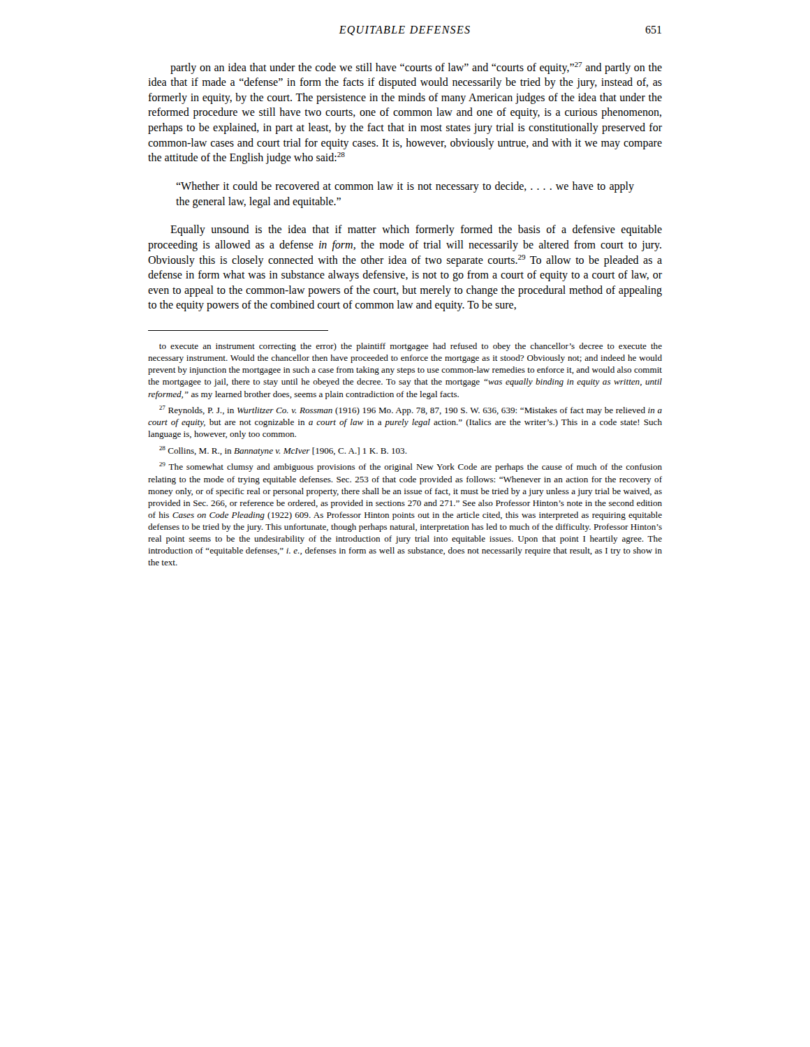EQUITABLE DEFENSES 651
partly on an idea that under the code we still have “courts of law” and “courts of equity,”27 and partly on the idea that if made a “defense” in form the facts if disputed would necessarily be tried by the jury, instead of, as formerly in equity, by the court. The persistence in the minds of many American judges of the idea that under the reformed procedure we still have two courts, one of common law and one of equity, is a curious phenomenon, perhaps to be explained, in part at least, by the fact that in most states jury trial is constitutionally preserved for common-law cases and court trial for equity cases. It is, however, obviously untrue, and with it we may compare the attitude of the English judge who said:28
“Whether it could be recovered at common law it is not necessary to decide, . . . . we have to apply the general law, legal and equitable.”
Equally unsound is the idea that if matter which formerly formed the basis of a defensive equitable proceeding is allowed as a defense in form, the mode of trial will necessarily be altered from court to jury. Obviously this is closely connected with the other idea of two separate courts.29 To allow to be pleaded as a defense in form what was in substance always defensive, is not to go from a court of equity to a court of law, or even to appeal to the common-law powers of the court, but merely to change the procedural method of appealing to the equity powers of the combined court of common law and equity. To be sure,
to execute an instrument correcting the error) the plaintiff mortgagee had refused to obey the chancellor’s decree to execute the necessary instrument. Would the chancellor then have proceeded to enforce the mortgage as it stood? Obviously not; and indeed he would prevent by injunction the mortgagee in such a case from taking any steps to use common-law remedies to enforce it, and would also commit the mortgagee to jail, there to stay until he obeyed the decree. To say that the mortgage “was equally binding in equity as written, until reformed,” as my learned brother does, seems a plain contradiction of the legal facts.
27 Reynolds, P. J., in Wurtlitzer Co. v. Rossman (1916) 196 Mo. App. 78, 87, 190 S. W. 636, 639: “Mistakes of fact may be relieved in a court of equity, but are not cognizable in a court of law in a purely legal action.” (Italics are the writer’s.) This in a code state! Such language is, however, only too common.
28 Collins, M. R., in Bannatyne v. McIver [1906, C. A.] 1 K. B. 103.
29 The somewhat clumsy and ambiguous provisions of the original New York Code are perhaps the cause of much of the confusion relating to the mode of trying equitable defenses. Sec. 253 of that code provided as follows: “Whenever in an action for the recovery of money only, or of specific real or personal property, there shall be an issue of fact, it must be tried by a jury unless a jury trial be waived, as provided in Sec. 266, or reference be ordered, as provided in sections 270 and 271.” See also Professor Hinton’s note in the second edition of his Cases on Code Pleading (1922) 609. As Professor Hinton points out in the article cited, this was interpreted as requiring equitable defenses to be tried by the jury. This unfortunate, though perhaps natural, interpretation has led to much of the difficulty. Professor Hinton’s real point seems to be the undesirability of the introduction of jury trial into equitable issues. Upon that point I heartily agree. The introduction of “equitable defenses,” i. e., defenses in form as well as substance, does not necessarily require that result, as I try to show in the text.